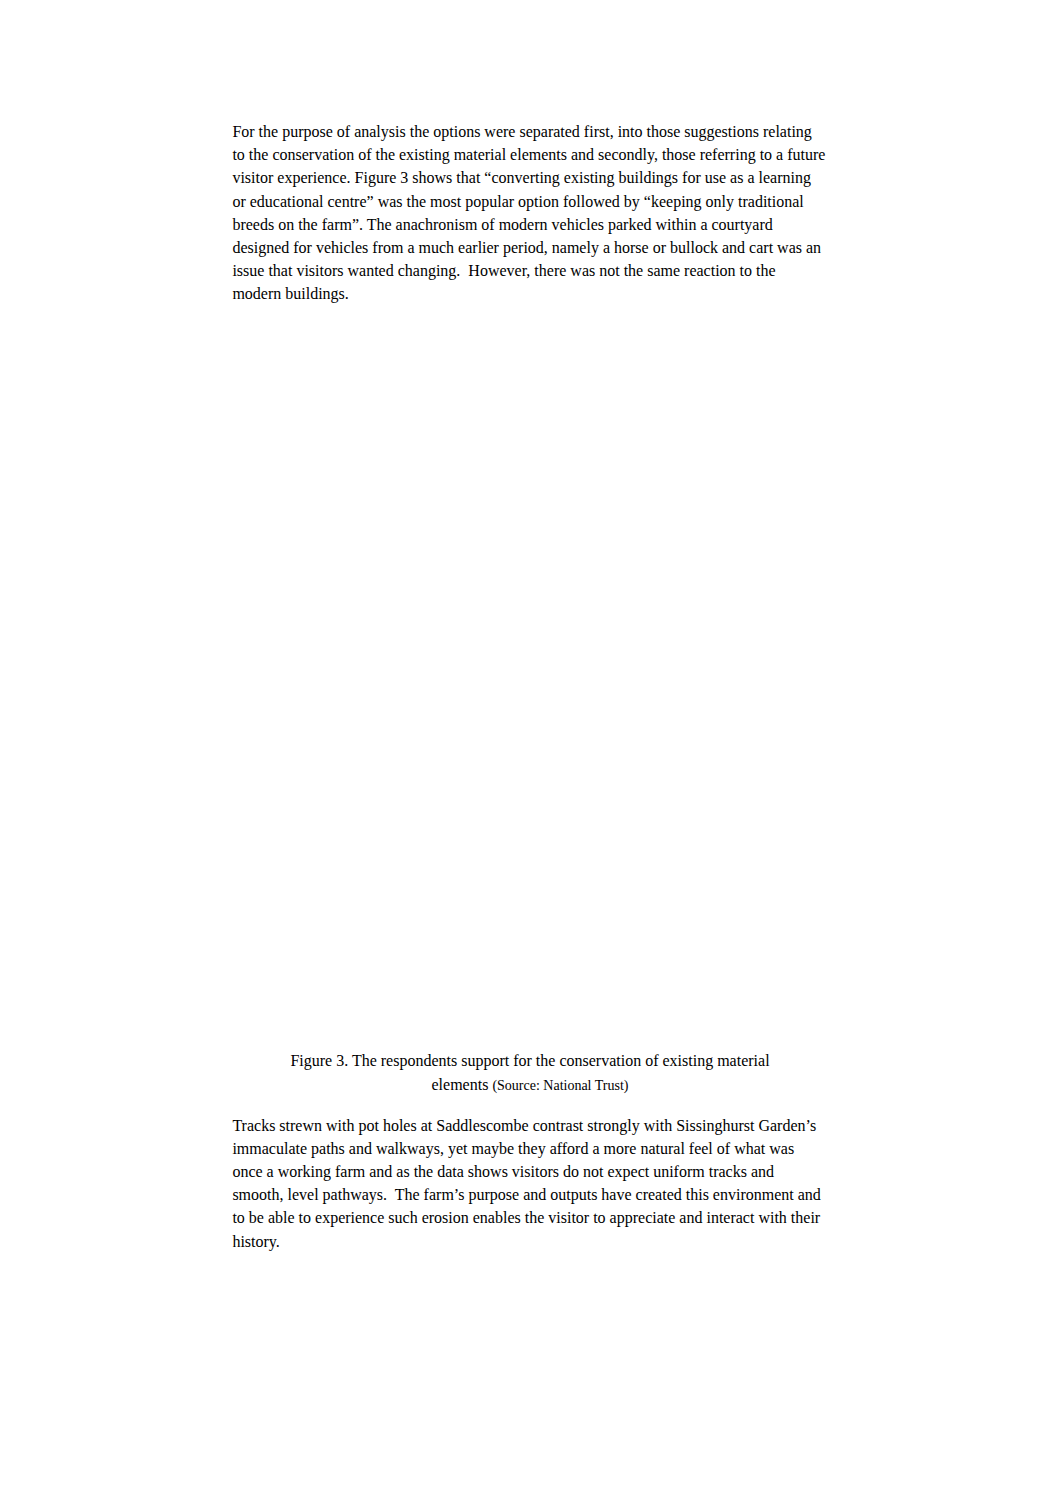For the purpose of analysis the options were separated first, into those suggestions relating to the conservation of the existing material elements and secondly, those referring to a future visitor experience. Figure 3 shows that “converting existing buildings for use as a learning or educational centre” was the most popular option followed by “keeping only traditional breeds on the farm”. The anachronism of modern vehicles parked within a courtyard designed for vehicles from a much earlier period, namely a horse or bullock and cart was an issue that visitors wanted changing. However, there was not the same reaction to the modern buildings.
Figure 3. The respondents support for the conservation of existing material elements (Source: National Trust)
Tracks strewn with pot holes at Saddlescombe contrast strongly with Sissinghurst Garden’s immaculate paths and walkways, yet maybe they afford a more natural feel of what was once a working farm and as the data shows visitors do not expect uniform tracks and smooth, level pathways. The farm’s purpose and outputs have created this environment and to be able to experience such erosion enables the visitor to appreciate and interact with their history.